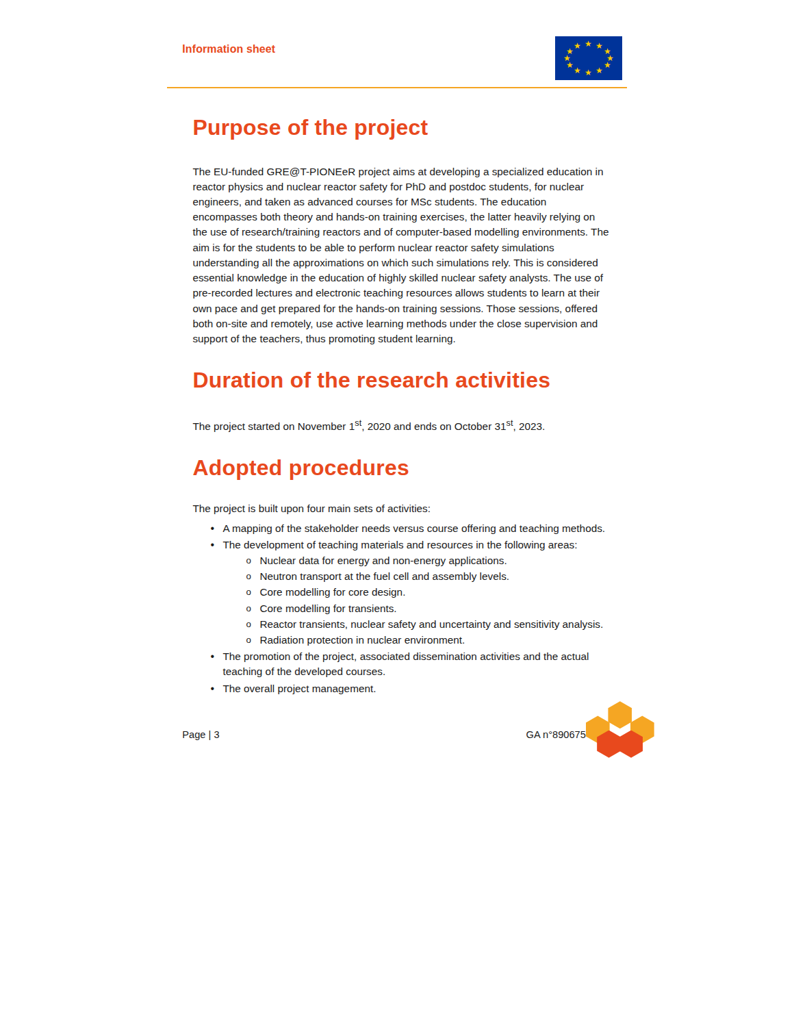Information sheet
★ ★ ★ ★ ★ ★ ★ ★ ★ ★ ★ ★
Purpose of the project
The EU-funded GRE@T-PIONEeR project aims at developing a specialized education in reactor physics and nuclear reactor safety for PhD and postdoc students, for nuclear engineers, and taken as advanced courses for MSc students. The education encompasses both theory and hands-on training exercises, the latter heavily relying on the use of research/training reactors and of computer-based modelling environments. The aim is for the students to be able to perform nuclear reactor safety simulations understanding all the approximations on which such simulations rely. This is considered essential knowledge in the education of highly skilled nuclear safety analysts. The use of pre-recorded lectures and electronic teaching resources allows students to learn at their own pace and get prepared for the hands-on training sessions. Those sessions, offered both on-site and remotely, use active learning methods under the close supervision and support of the teachers, thus promoting student learning.
Duration of the research activities
The project started on November 1st, 2020 and ends on October 31st, 2023.
Adopted procedures
The project is built upon four main sets of activities:
A mapping of the stakeholder needs versus course offering and teaching methods.
The development of teaching materials and resources in the following areas:
Nuclear data for energy and non-energy applications.
Neutron transport at the fuel cell and assembly levels.
Core modelling for core design.
Core modelling for transients.
Reactor transients, nuclear safety and uncertainty and sensitivity analysis.
Radiation protection in nuclear environment.
The promotion of the project, associated dissemination activities and the actual teaching of the developed courses.
The overall project management.
Page | 3
GA n°890675